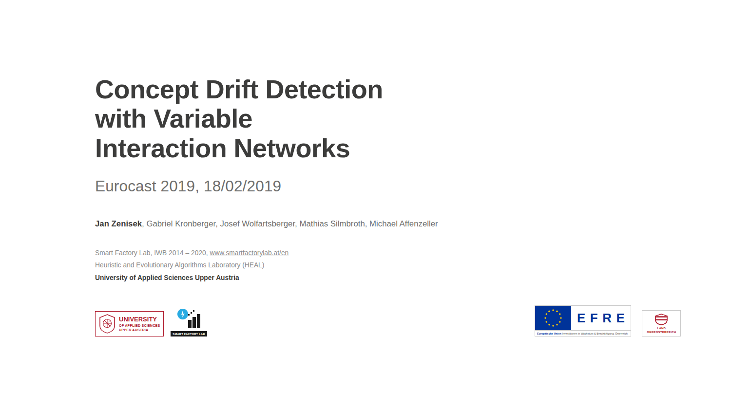Concept Drift Detection with Variable Interaction Networks
Eurocast 2019, 18/02/2019
Jan Zenisek, Gabriel Kronberger, Josef Wolfartsberger, Mathias Silmbroth, Michael Affenzeller
Smart Factory Lab, IWB 2014 – 2020, www.smartfactorylab.at/en
Heuristic and Evolutionary Algorithms Laboratory (HEAL)
University of Applied Sciences Upper Austria
UNIVERSITY OF APPLIED SCIENCES
UPPER AUSTRIA
Smart Factory Lab
EFRE
Europäische Union Investitionen in Wachstum & Beschäftigung. Österreich.
Land
Oberösterreich